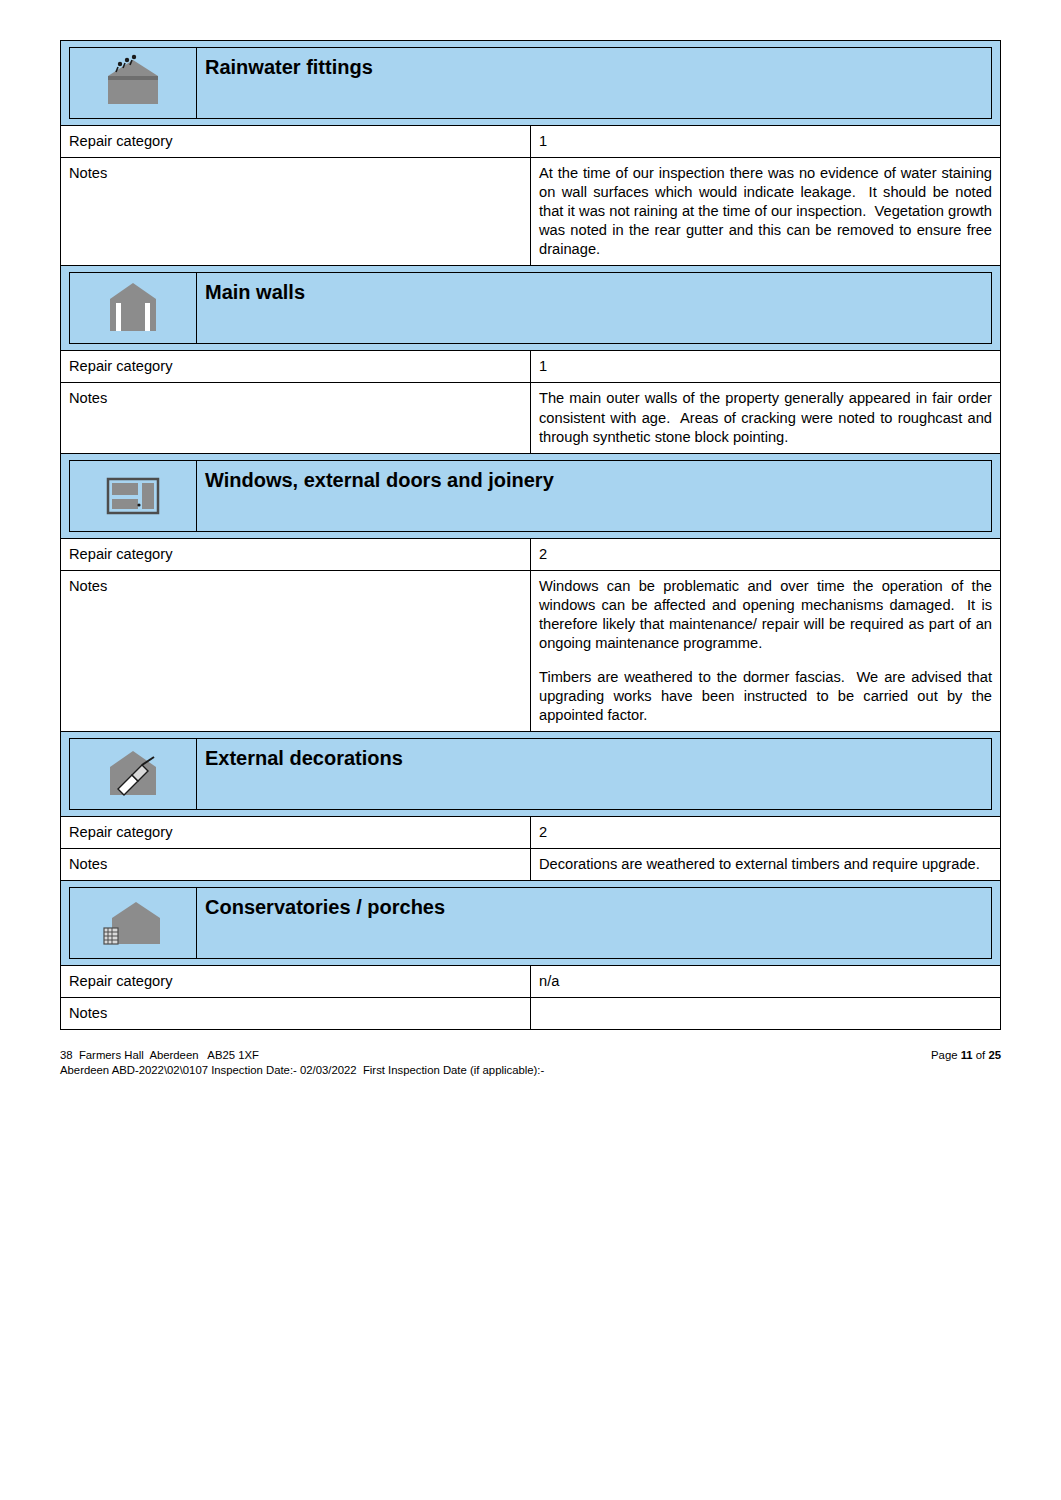| / / Rainwater fittings / |
| Repair category | 1 |
| Notes | At the time of our inspection there was no evidence of water staining on wall surfaces which would indicate leakage. It should be noted that it was not raining at the time of our inspection. Vegetation growth was noted in the rear gutter and this can be removed to ensure free drainage. |
| / / Main walls / |
| Repair category | 1 |
| Notes | The main outer walls of the property generally appeared in fair order consistent with age. Areas of cracking were noted to roughcast and through synthetic stone block pointing. |
| / / Windows, external doors and joinery / |
| Repair category | 2 |
| Notes | Windows can be problematic and over time the operation of the windows can be affected and opening mechanisms damaged. It is therefore likely that maintenance/ repair will be required as part of an ongoing maintenance programme. Timbers are weathered to the dormer fascias. We are advised that upgrading works have been instructed to be carried out by the appointed factor. |
| / / External decorations / |
| Repair category | 2 |
| Notes | Decorations are weathered to external timbers and require upgrade. |
| / / Conservatories / porches / |
| Repair category | n/a |
| Notes | |
38 Farmers Hall Aberdeen AB25 1XF
Aberdeen ABD-2022\02\0107 Inspection Date:- 02/03/2022 First Inspection Date (if applicable):-
Page 11 of 25